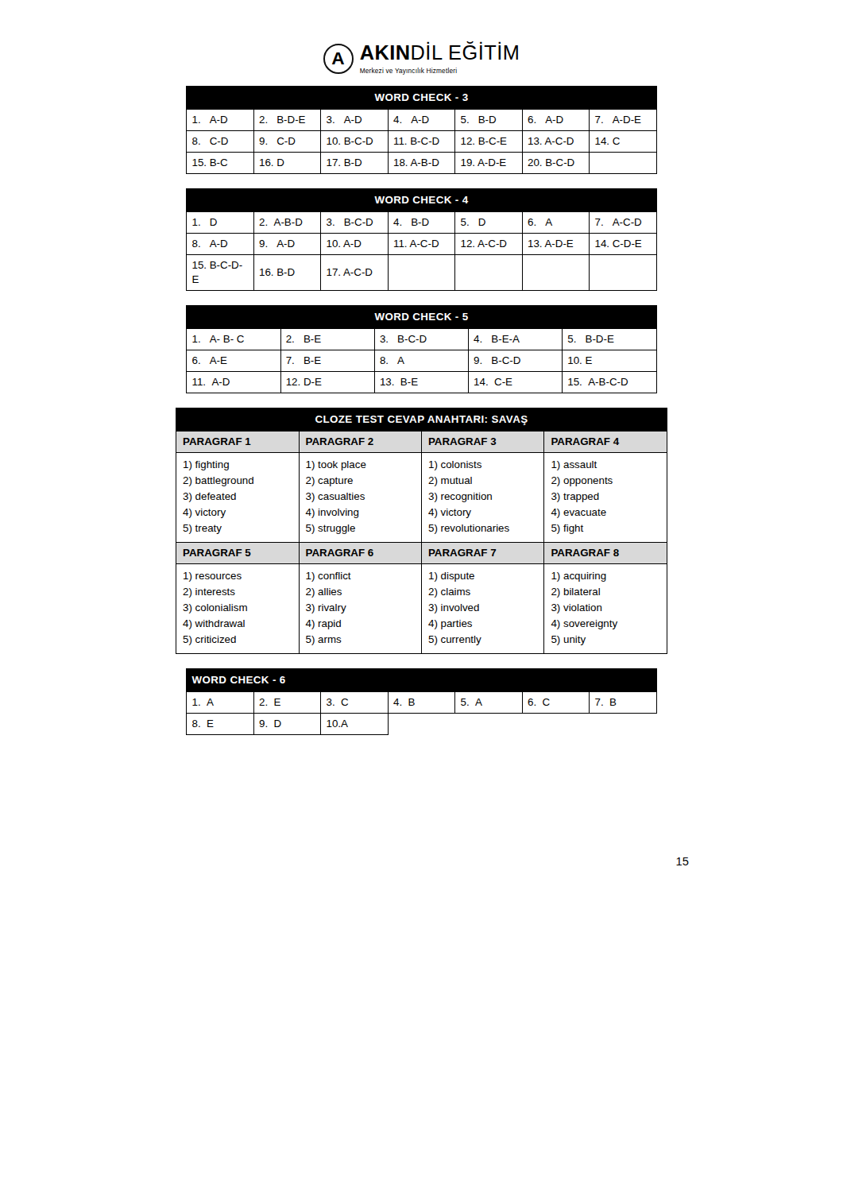A AKINDİL EĞİTİM
Merkezi ve Yayıncılık Hizmetleri
| WORD CHECK - 3 |
| 1. A-D | 2. B-D-E | 3. A-D | 4. A-D | 5. B-D | 6. A-D | 7. A-D-E |
| 8. C-D | 9. C-D | 10. B-C-D | 11. B-C-D | 12. B-C-E | 13. A-C-D | 14. C |
| 15. B-C | 16. D | 17. B-D | 18. A-B-D | 19. A-D-E | 20. B-C-D | |
| WORD CHECK - 4 |
| 1. D | 2. A-B-D | 3. B-C-D | 4. B-D | 5. D | 6. A | 7. A-C-D |
| 8. A-D | 9. A-D | 10. A-D | 11. A-C-D | 12. A-C-D | 13. A-D-E | 14. C-D-E |
| 15. B-C-D-E | 16. B-D | 17. A-C-D | | | | |
| WORD CHECK - 5 |
| 1. A- B- C | 2. B-E | 3. B-C-D | 4. B-E-A | 5. B-D-E |
| 6. A-E | 7. B-E | 8. A | 9. B-C-D | 10. E |
| 11. A-D | 12. D-E | 13. B-E | 14. C-E | 15. A-B-C-D |
| CLOZE TEST CEVAP ANAHTARI: SAVAŞ |
| PARAGRAF 1 | PARAGRAF 2 | PARAGRAF 3 | PARAGRAF 4 |
| 1) fighting 2) battleground 3) defeated 4) victory 5) treaty | 1) took place 2) capture 3) casualties 4) involving 5) struggle | 1) colonists 2) mutual 3) recognition 4) victory 5) revolutionaries | 1) assault 2) opponents 3) trapped 4) evacuate 5) fight |
| PARAGRAF 5 | PARAGRAF 6 | PARAGRAF 7 | PARAGRAF 8 |
| 1) resources 2) interests 3) colonialism 4) withdrawal 5) criticized | 1) conflict 2) allies 3) rivalry 4) rapid 5) arms | 1) dispute 2) claims 3) involved 4) parties 5) currently | 1) acquiring 2) bilateral 3) violation 4) sovereignty 5) unity |
| WORD CHECK - 6 |
| 1. A | 2. E | 3. C | 4. B | 5. A | 6. C | 7. B |
| 8. E | 9. D | 10.A | | | | |
15